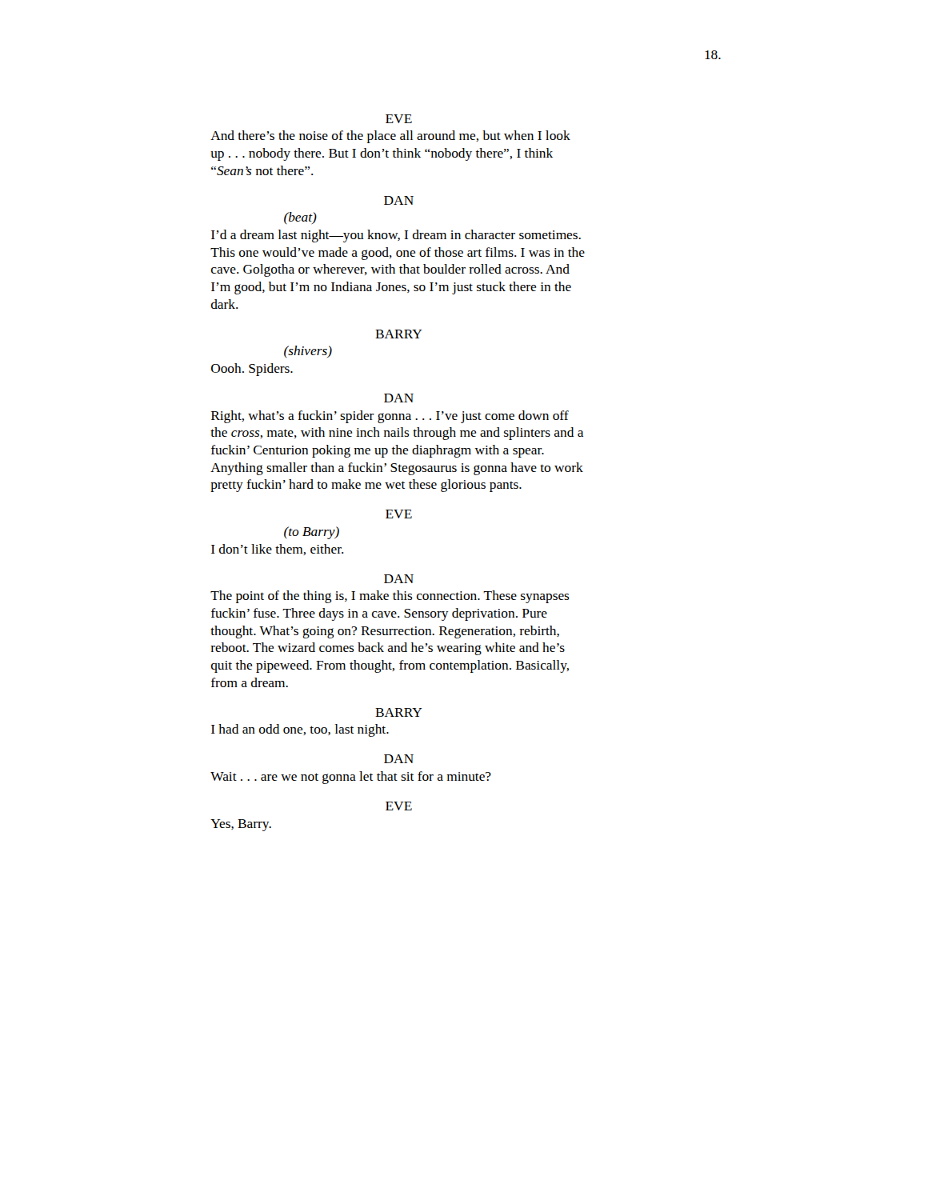18.
EVE
And there’s the noise of the place all around me, but when I look up . . . nobody there. But I don’t think “nobody there”, I think “Sean’s not there”.
DAN
(beat)
I’d a dream last night—you know, I dream in character sometimes. This one would’ve made a good, one of those art films. I was in the cave. Golgotha or wherever, with that boulder rolled across. And I’m good, but I’m no Indiana Jones, so I’m just stuck there in the dark.
BARRY
(shivers)
Oooh. Spiders.
DAN
Right, what’s a fuckin’ spider gonna . . . I’ve just come down off the cross, mate, with nine inch nails through me and splinters and a fuckin’ Centurion poking me up the diaphragm with a spear. Anything smaller than a fuckin’ Stegosaurus is gonna have to work pretty fuckin’ hard to make me wet these glorious pants.
EVE
(to Barry)
I don’t like them, either.
DAN
The point of the thing is, I make this connection. These synapses fuckin’ fuse. Three days in a cave. Sensory deprivation. Pure thought. What’s going on? Resurrection. Regeneration, rebirth, reboot. The wizard comes back and he’s wearing white and he’s quit the pipeweed. From thought, from contemplation. Basically, from a dream.
BARRY
I had an odd one, too, last night.
DAN
Wait . . . are we not gonna let that sit for a minute?
EVE
Yes, Barry.